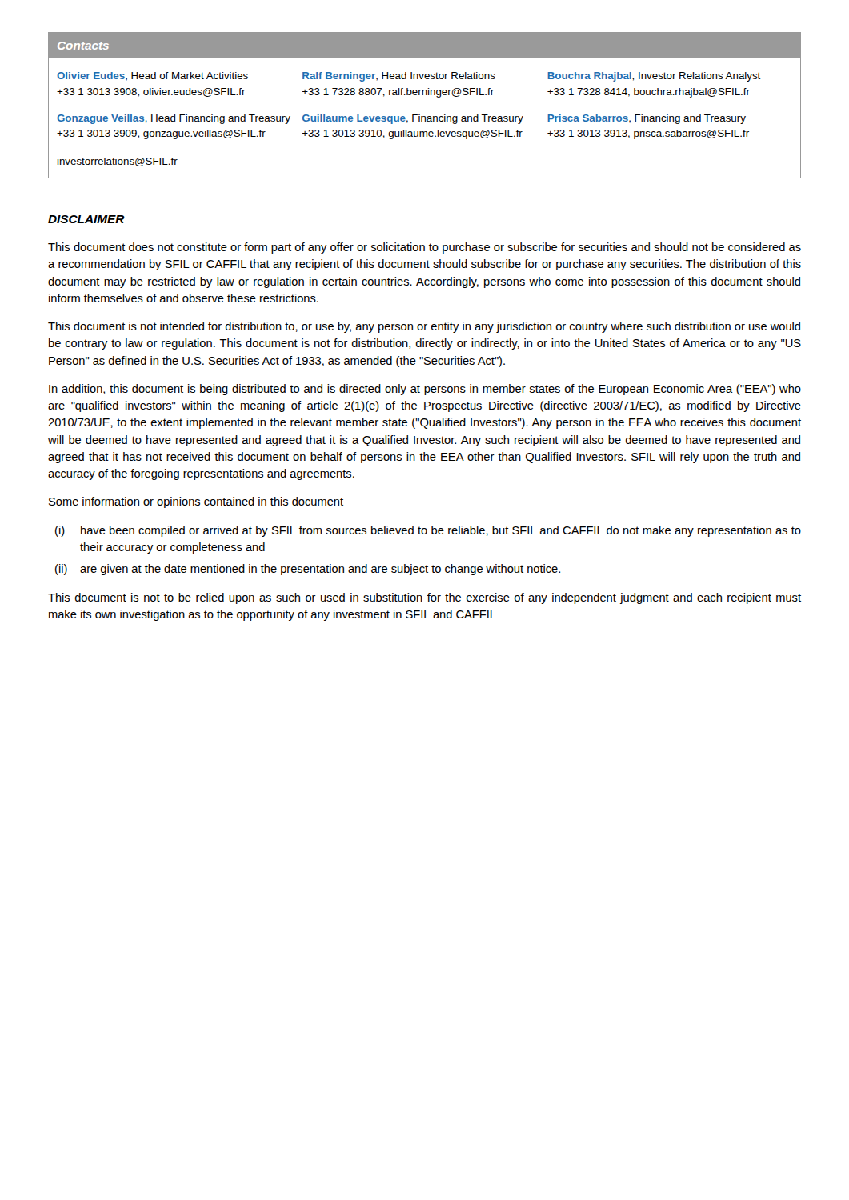Contacts
| Olivier Eudes , Head of Market Activities +33 1 3013 3908, olivier.eudes@SFIL.fr | Ralf Berninger , Head Investor Relations +33 1 7328 8807, ralf.berninger@SFIL.fr | Bouchra Rhajbal , Investor Relations Analyst +33 1 7328 8414, bouchra.rhajbal@SFIL.fr |
| Gonzague Veillas , Head Financing and Treasury +33 1 3013 3909, gonzague.veillas@SFIL.fr | Guillaume Levesque , Financing and Treasury +33 1 3013 3910, guillaume.levesque@SFIL.fr | Prisca Sabarros , Financing and Treasury +33 1 3013 3913, prisca.sabarros@SFIL.fr |
investorrelations@SFIL.fr
DISCLAIMER
This document does not constitute or form part of any offer or solicitation to purchase or subscribe for securities and should not be considered as a recommendation by SFIL or CAFFIL that any recipient of this document should subscribe for or purchase any securities. The distribution of this document may be restricted by law or regulation in certain countries. Accordingly, persons who come into possession of this document should inform themselves of and observe these restrictions.
This document is not intended for distribution to, or use by, any person or entity in any jurisdiction or country where such distribution or use would be contrary to law or regulation. This document is not for distribution, directly or indirectly, in or into the United States of America or to any "US Person" as defined in the U.S. Securities Act of 1933, as amended (the "Securities Act").
In addition, this document is being distributed to and is directed only at persons in member states of the European Economic Area ("EEA") who are "qualified investors" within the meaning of article 2(1)(e) of the Prospectus Directive (directive 2003/71/EC), as modified by Directive 2010/73/UE, to the extent implemented in the relevant member state ("Qualified Investors"). Any person in the EEA who receives this document will be deemed to have represented and agreed that it is a Qualified Investor. Any such recipient will also be deemed to have represented and agreed that it has not received this document on behalf of persons in the EEA other than Qualified Investors. SFIL will rely upon the truth and accuracy of the foregoing representations and agreements.
Some information or opinions contained in this document
(i) have been compiled or arrived at by SFIL from sources believed to be reliable, but SFIL and CAFFIL do not make any representation as to their accuracy or completeness and
(ii) are given at the date mentioned in the presentation and are subject to change without notice.
This document is not to be relied upon as such or used in substitution for the exercise of any independent judgment and each recipient must make its own investigation as to the opportunity of any investment in SFIL and CAFFIL